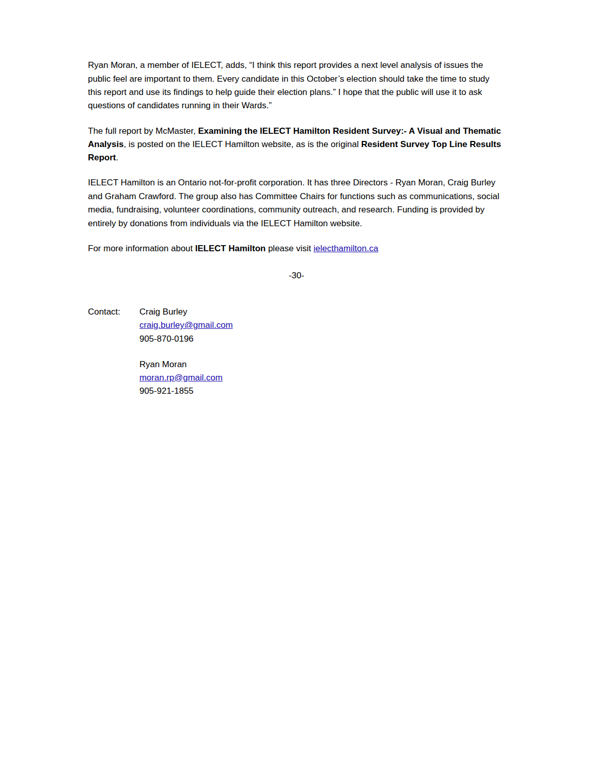Ryan Moran, a member of IELECT, adds, “I think this report provides a next level analysis of issues the public feel are important to them. Every candidate in this October’s election should take the time to study this report and use its findings to help guide their election plans.” I hope that the public will use it to ask questions of candidates running in their Wards.”
The full report by McMaster, Examining the IELECT Hamilton Resident Survey:- A Visual and Thematic Analysis, is posted on the IELECT Hamilton website, as is the original Resident Survey Top Line Results Report.
IELECT Hamilton is an Ontario not-for-profit corporation. It has three Directors - Ryan Moran, Craig Burley and Graham Crawford. The group also has Committee Chairs for functions such as communications, social media, fundraising, volunteer coordinations, community outreach, and research. Funding is provided by entirely by donations from individuals via the IELECT Hamilton website.
For more information about IELECT Hamilton please visit ielecthamilton.ca
-30-
| Contact: | Craig Burley craig.burley@gmail.com 905-870-0196 Ryan Moran moran.rp@gmail.com 905-921-1855 |